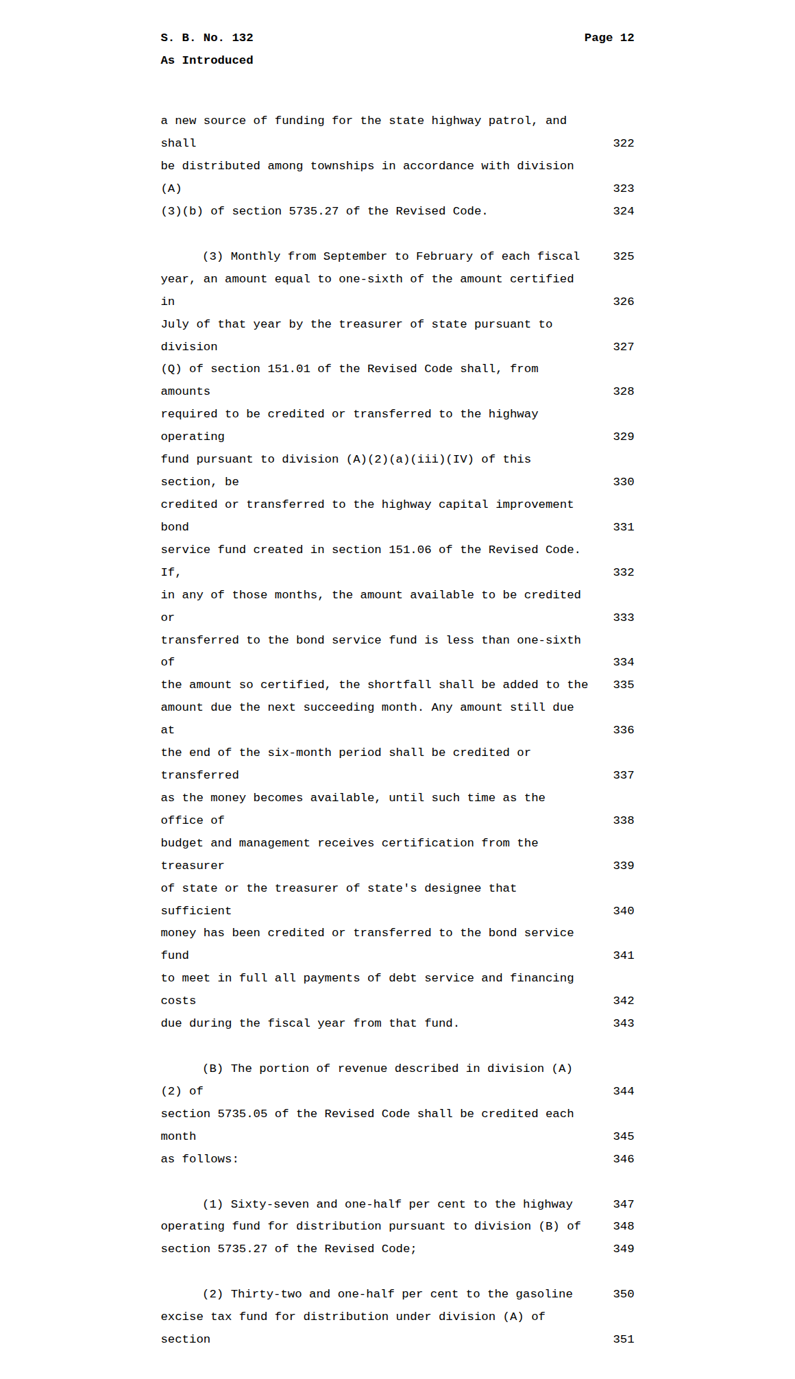S. B. No. 132 As Introduced
Page 12
a new source of funding for the state highway patrol, and shall322
be distributed among townships in accordance with division (A)323
(3)(b) of section 5735.27 of the Revised Code.324
(3) Monthly from September to February of each fiscal325
year, an amount equal to one-sixth of the amount certified in326
July of that year by the treasurer of state pursuant to division327
(Q) of section 151.01 of the Revised Code shall, from amounts328
required to be credited or transferred to the highway operating329
fund pursuant to division (A)(2)(a)(iii)(IV) of this section, be330
credited or transferred to the highway capital improvement bond331
service fund created in section 151.06 of the Revised Code. If,332
in any of those months, the amount available to be credited or333
transferred to the bond service fund is less than one-sixth of334
the amount so certified, the shortfall shall be added to the335
amount due the next succeeding month. Any amount still due at336
the end of the six-month period shall be credited or transferred337
as the money becomes available, until such time as the office of338
budget and management receives certification from the treasurer339
of state or the treasurer of state's designee that sufficient340
money has been credited or transferred to the bond service fund341
to meet in full all payments of debt service and financing costs342
due during the fiscal year from that fund.343
(B) The portion of revenue described in division (A)(2) of344
section 5735.05 of the Revised Code shall be credited each month345
as follows:346
(1) Sixty-seven and one-half per cent to the highway347
operating fund for distribution pursuant to division (B) of348
section 5735.27 of the Revised Code;349
(2) Thirty-two and one-half per cent to the gasoline350
excise tax fund for distribution under division (A) of section351